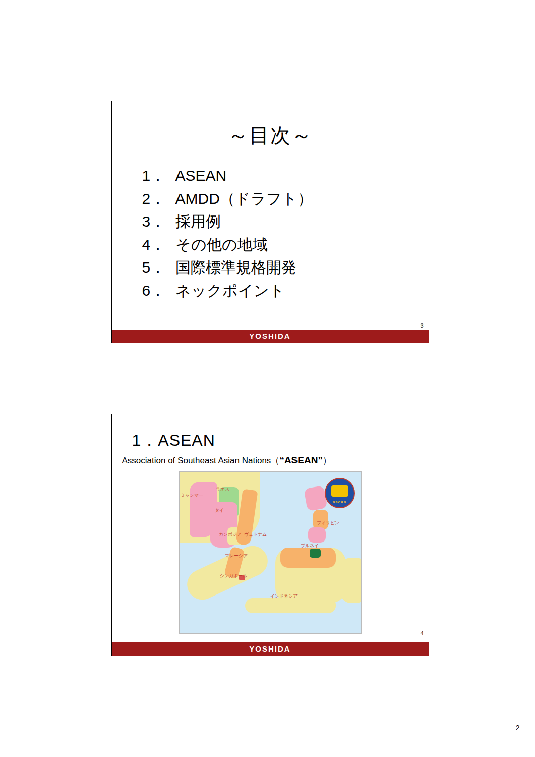～目次～
1．ASEAN
2．AMDD（ドラフト）
3．採用例
4．その他の地域
5．国際標準規格開発
6．ネックポイント
3
YOSHIDA
1．ASEAN
Association of Southeast Asian Nations（“ASEAN”）
ミャンマー ラオス タイ カンボジア ヴェトナム フィリピン ブルネイ マレーシア シンガポール インドネシア
asean
4
YOSHIDA
2